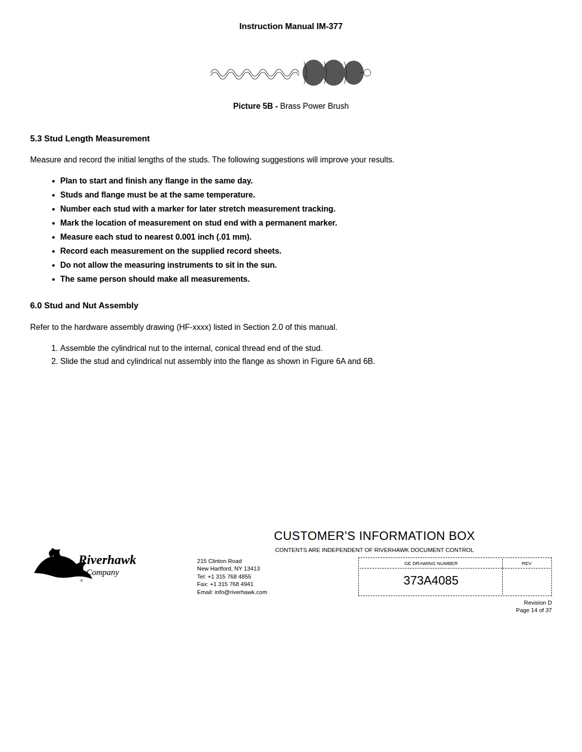Instruction Manual IM-377
Picture 5B - Brass Power Brush
5.3 Stud Length Measurement
Measure and record the initial lengths of the studs. The following suggestions will improve your results.
Plan to start and finish any flange in the same day.
Studs and flange must be at the same temperature.
Number each stud with a marker for later stretch measurement tracking.
Mark the location of measurement on stud end with a permanent marker.
Measure each stud to nearest 0.001 inch (.01 mm).
Record each measurement on the supplied record sheets.
Do not allow the measuring instruments to sit in the sun.
The same person should make all measurements.
6.0 Stud and Nut Assembly
Refer to the hardware assembly drawing (HF-xxxx) listed in Section 2.0 of this manual.
Assemble the cylindrical nut to the internal, conical thread end of the stud.
Slide the stud and cylindrical nut assembly into the flange as shown in Figure 6A and 6B.
CUSTOMER'S INFORMATION BOX
CONTENTS ARE INDEPENDENT OF RIVERHAWK DOCUMENT CONTROL
215 Clinton Road
New Hartford, NY 13413
Tel: +1 315 768 4855
Fax: +1 315 768 4941
Email: info@riverhawk.com
GE DRAWING NUMBER
373A4085
REV
Revision D
Page 14 of 37